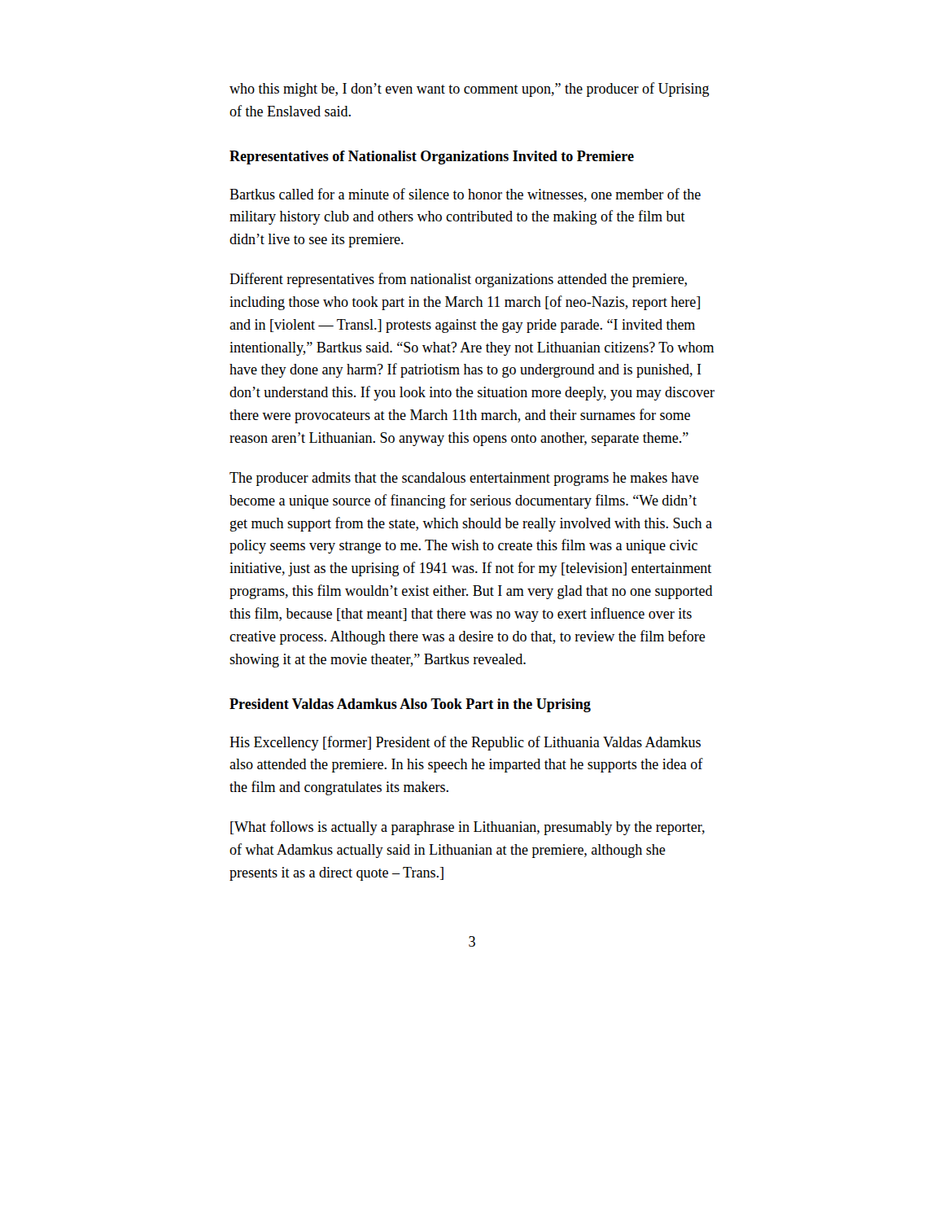who this might be, I don’t even want to comment upon,” the producer of Uprising of the Enslaved said.
Representatives of Nationalist Organizations Invited to Premiere
Bartkus called for a minute of silence to honor the witnesses, one member of the military history club and others who contributed to the making of the film but didn’t live to see its premiere.
Different representatives from nationalist organizations attended the premiere, including those who took part in the March 11 march [of neo-Nazis, report here] and in [violent — Transl.] protests against the gay pride parade. “I invited them intentionally,” Bartkus said. “So what? Are they not Lithuanian citizens? To whom have they done any harm? If patriotism has to go underground and is punished, I don’t understand this. If you look into the situation more deeply, you may discover there were provocateurs at the March 11th march, and their surnames for some reason aren’t Lithuanian. So anyway this opens onto another, separate theme.”
The producer admits that the scandalous entertainment programs he makes have become a unique source of financing for serious documentary films. “We didn’t get much support from the state, which should be really involved with this. Such a policy seems very strange to me. The wish to create this film was a unique civic initiative, just as the uprising of 1941 was. If not for my [television] entertainment programs, this film wouldn’t exist either. But I am very glad that no one supported this film, because [that meant] that there was no way to exert influence over its creative process. Although there was a desire to do that, to review the film before showing it at the movie theater,” Bartkus revealed.
President Valdas Adamkus Also Took Part in the Uprising
His Excellency [former] President of the Republic of Lithuania Valdas Adamkus also attended the premiere. In his speech he imparted that he supports the idea of the film and congratulates its makers.
[What follows is actually a paraphrase in Lithuanian, presumably by the reporter, of what Adamkus actually said in Lithuanian at the premiere, although she presents it as a direct quote – Trans.]
3